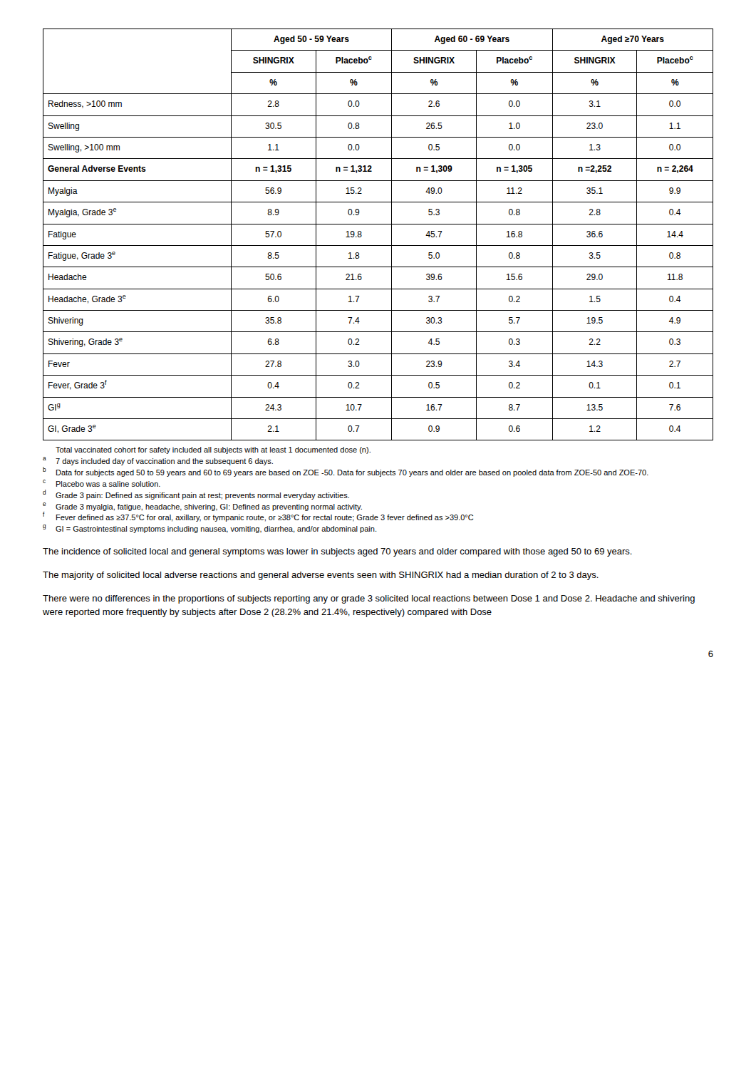| | Aged 50 - 59 Years | Aged 60 - 69 Years | Aged ≥70 Years |
| --- | --- | --- | --- |
| SHINGRIX | Placebo c | SHINGRIX | Placebo c | SHINGRIX | Placebo c |
| % | % | % | % | % | % |
| Redness, >100 mm | 2.8 | 0.0 | 2.6 | 0.0 | 3.1 | 0.0 |
| Swelling | 30.5 | 0.8 | 26.5 | 1.0 | 23.0 | 1.1 |
| Swelling, >100 mm | 1.1 | 0.0 | 0.5 | 0.0 | 1.3 | 0.0 |
| General Adverse Events | n = 1,315 | n = 1,312 | n = 1,309 | n = 1,305 | n =2,252 | n = 2,264 |
| Myalgia | 56.9 | 15.2 | 49.0 | 11.2 | 35.1 | 9.9 |
| Myalgia, Grade 3 e | 8.9 | 0.9 | 5.3 | 0.8 | 2.8 | 0.4 |
| Fatigue | 57.0 | 19.8 | 45.7 | 16.8 | 36.6 | 14.4 |
| Fatigue, Grade 3 e | 8.5 | 1.8 | 5.0 | 0.8 | 3.5 | 0.8 |
| Headache | 50.6 | 21.6 | 39.6 | 15.6 | 29.0 | 11.8 |
| Headache, Grade 3 e | 6.0 | 1.7 | 3.7 | 0.2 | 1.5 | 0.4 |
| Shivering | 35.8 | 7.4 | 30.3 | 5.7 | 19.5 | 4.9 |
| Shivering, Grade 3 e | 6.8 | 0.2 | 4.5 | 0.3 | 2.2 | 0.3 |
| Fever | 27.8 | 3.0 | 23.9 | 3.4 | 14.3 | 2.7 |
| Fever, Grade 3 f | 0.4 | 0.2 | 0.5 | 0.2 | 0.1 | 0.1 |
| GI g | 24.3 | 10.7 | 16.7 | 8.7 | 13.5 | 7.6 |
| GI, Grade 3 e | 2.1 | 0.7 | 0.9 | 0.6 | 1.2 | 0.4 |
| | Total vaccinated cohort for safety included all subjects with at least 1 documented dose (n). |
| a | 7 days included day of vaccination and the subsequent 6 days. |
| b | Data for subjects aged 50 to 59 years and 60 to 69 years are based on ZOE -50. Data for subjects 70 years and older are based on pooled data from ZOE-50 and ZOE-70. |
| c | Placebo was a saline solution. |
| d | Grade 3 pain: Defined as significant pain at rest; prevents normal everyday activities. |
| e | Grade 3 myalgia, fatigue, headache, shivering, GI: Defined as preventing normal activity. |
| f | Fever defined as ≥37.5°C for oral, axillary, or tympanic route, or ≥38°C for rectal route; Grade 3 fever defined as >39.0°C |
| g | GI = Gastrointestinal symptoms including nausea, vomiting, diarrhea, and/or abdominal pain. |
The incidence of solicited local and general symptoms was lower in subjects aged 70 years and older compared with those aged 50 to 69 years.
The majority of solicited local adverse reactions and general adverse events seen with SHINGRIX had a median duration of 2 to 3 days.
There were no differences in the proportions of subjects reporting any or grade 3 solicited local reactions between Dose 1 and Dose 2. Headache and shivering were reported more frequently by subjects after Dose 2 (28.2% and 21.4%, respectively) compared with Dose
6